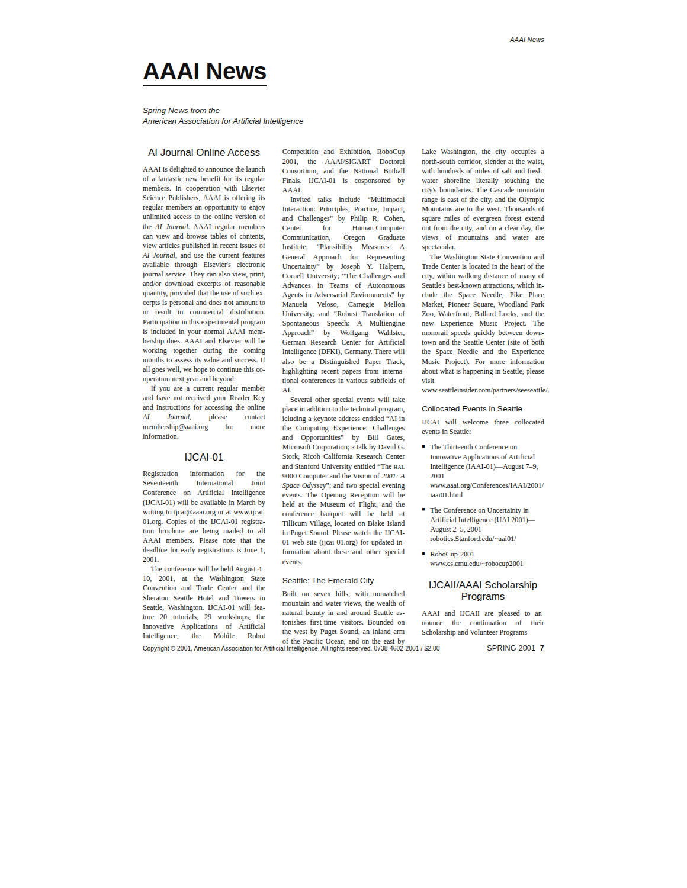AAAI News
AAAI News
Spring News from the
American Association for Artificial Intelligence
AI Journal Online Access
AAAI is delighted to announce the launch of a fantastic new benefit for its regular members. In cooperation with Elsevier Science Publishers, AAAI is offering its regular members an opportunity to enjoy unlimited access to the online version of the AI Journal. AAAI regular members can view and browse tables of contents, view articles published in recent issues of AI Journal, and use the current features available through Elsevier's electronic journal service. They can also view, print, and/or download excerpts of reasonable quantity, provided that the use of such excerpts is personal and does not amount to or result in commercial distribution. Participation in this experimental program is included in your normal AAAI membership dues. AAAI and Elsevier will be working together during the coming months to assess its value and success. If all goes well, we hope to continue this cooperation next year and beyond.
If you are a current regular member and have not received your Reader Key and Instructions for accessing the online AI Journal, please contact membership@aaai.org for more information.
IJCAI-01
Registration information for the Seventeenth International Joint Conference on Artificial Intelligence (IJCAI-01) will be available in March by writing to ijcai@aaai.org or at www.ijcai-01.org. Copies of the IJCAI-01 registration brochure are being mailed to all AAAI members. Please note that the deadline for early registrations is June 1, 2001.
The conference will be held August 4–10, 2001, at the Washington State Convention and Trade Center and the Sheraton Seattle Hotel and Towers in Seattle, Washington. IJCAI-01 will feature 20 tutorials, 29 workshops, the Innovative Applications of Artificial Intelligence, the Mobile Robot Competition and Exhibition, RoboCup 2001, the AAAI/SIGART Doctoral Consortium, and the National Botball Finals. IJCAI-01 is cosponsored by AAAI.
Invited talks include “Multimodal Interaction: Principles, Practice, Impact, and Challenges” by Philip R. Cohen, Center for Human-Computer Communication, Oregon Graduate Institute; “Plausibility Measures: A General Approach for Representing Uncertainty” by Joseph Y. Halpern, Cornell University; “The Challenges and Advances in Teams of Autonomous Agents in Adversarial Environments” by Manuela Veloso, Carnegie Mellon University; and “Robust Translation of Spontaneous Speech: A Multiengine Approach” by Wolfgang Wahlster, German Research Center for Artificial Intelligence (DFKI), Germany. There will also be a Distinguished Paper Track, highlighting recent papers from international conferences in various subfields of AI.
Several other special events will take place in addition to the technical program, icluding a keynote address entitled “AI in the Computing Experience: Challenges and Opportunities” by Bill Gates, Microsoft Corporation; a talk by David G. Stork, Ricoh California Research Center and Stanford University entitled “The hal 9000 Computer and the Vision of 2001: A Space Odyssey”; and two special evening events. The Opening Reception will be held at the Museum of Flight, and the conference banquet will be held at Tillicum Village, located on Blake Island in Puget Sound. Please watch the IJCAI-01 web site (ijcai-01.org) for updated information about these and other special events.
Seattle: The Emerald City
Built on seven hills, with unmatched mountain and water views, the wealth of natural beauty in and around Seattle astonishes first-time visitors. Bounded on the west by Puget Sound, an inland arm of the Pacific Ocean, and on the east by Lake Washington, the city occupies a north-south corridor, slender at the waist, with hundreds of miles of salt and freshwater shoreline literally touching the city's boundaries. The Cascade mountain range is east of the city, and the Olympic Mountains are to the west. Thousands of square miles of evergreen forest extend out from the city, and on a clear day, the views of mountains and water are spectacular.
The Washington State Convention and Trade Center is located in the heart of the city, within walking distance of many of Seattle's best-known attractions, which include the Space Needle, Pike Place Market, Pioneer Square, Woodland Park Zoo, Waterfront, Ballard Locks, and the new Experience Music Project. The monorail speeds quickly between downtown and the Seattle Center (site of both the Space Needle and the Experience Music Project). For more information about what is happening in Seattle, please visit www.seattleinsider.com/partners/seeseattle/.
Collocated Events in Seattle
IJCAI will welcome three collocated events in Seattle:
The Thirteenth Conference on Innovative Applications of Artificial Intelligence (IAAI-01)—August 7–9, 2001
www.aaai.org/Conferences/IAAI/2001/iaai01.html
The Conference on Uncertainty in Artificial Intelligence (UAI 2001)—August 2–5, 2001
robotics.Stanford.edu/~uai01/
RoboCup-2001
www.cs.cmu.edu/~robocup2001
IJCAII/AAAI Scholarship Programs
AAAI and IJCAII are pleased to announce the continuation of their Scholarship and Volunteer Programs
Copyright © 2001, American Association for Artificial Intelligence. All rights reserved. 0738-4602-2001 / $2.00
SPRING 2001 7